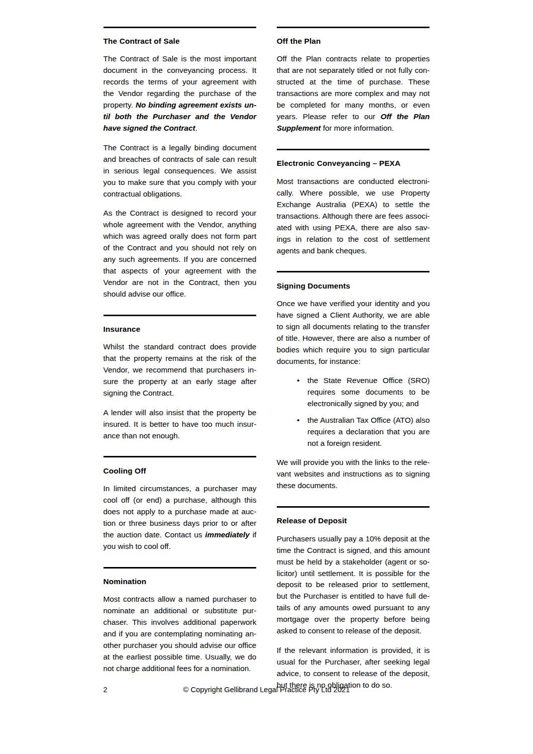The Contract of Sale
The Contract of Sale is the most important document in the conveyancing process. It records the terms of your agreement with the Vendor regarding the purchase of the property. No binding agreement exists until both the Purchaser and the Vendor have signed the Contract.
The Contract is a legally binding document and breaches of contracts of sale can result in serious legal consequences. We assist you to make sure that you comply with your contractual obligations.
As the Contract is designed to record your whole agreement with the Vendor, anything which was agreed orally does not form part of the Contract and you should not rely on any such agreements. If you are concerned that aspects of your agreement with the Vendor are not in the Contract, then you should advise our office.
Insurance
Whilst the standard contract does provide that the property remains at the risk of the Vendor, we recommend that purchasers insure the property at an early stage after signing the Contract.
A lender will also insist that the property be insured. It is better to have too much insurance than not enough.
Cooling Off
In limited circumstances, a purchaser may cool off (or end) a purchase, although this does not apply to a purchase made at auction or three business days prior to or after the auction date. Contact us immediately if you wish to cool off.
Nomination
Most contracts allow a named purchaser to nominate an additional or substitute purchaser. This involves additional paperwork and if you are contemplating nominating another purchaser you should advise our office at the earliest possible time. Usually, we do not charge additional fees for a nomination.
Off the Plan
Off the Plan contracts relate to properties that are not separately titled or not fully constructed at the time of purchase. These transactions are more complex and may not be completed for many months, or even years. Please refer to our Off the Plan Supplement for more information.
Electronic Conveyancing – PEXA
Most transactions are conducted electronically. Where possible, we use Property Exchange Australia (PEXA) to settle the transactions. Although there are fees associated with using PEXA, there are also savings in relation to the cost of settlement agents and bank cheques.
Signing Documents
Once we have verified your identity and you have signed a Client Authority, we are able to sign all documents relating to the transfer of title. However, there are also a number of bodies which require you to sign particular documents, for instance:
the State Revenue Office (SRO) requires some documents to be electronically signed by you; and
the Australian Tax Office (ATO) also requires a declaration that you are not a foreign resident.
We will provide you with the links to the relevant websites and instructions as to signing these documents.
Release of Deposit
Purchasers usually pay a 10% deposit at the time the Contract is signed, and this amount must be held by a stakeholder (agent or solicitor) until settlement. It is possible for the deposit to be released prior to settlement, but the Purchaser is entitled to have full details of any amounts owed pursuant to any mortgage over the property before being asked to consent to release of the deposit.
If the relevant information is provided, it is usual for the Purchaser, after seeking legal advice, to consent to release of the deposit, but there is no obligation to do so.
2 © Copyright Gellibrand Legal Practice Pty Ltd 2021